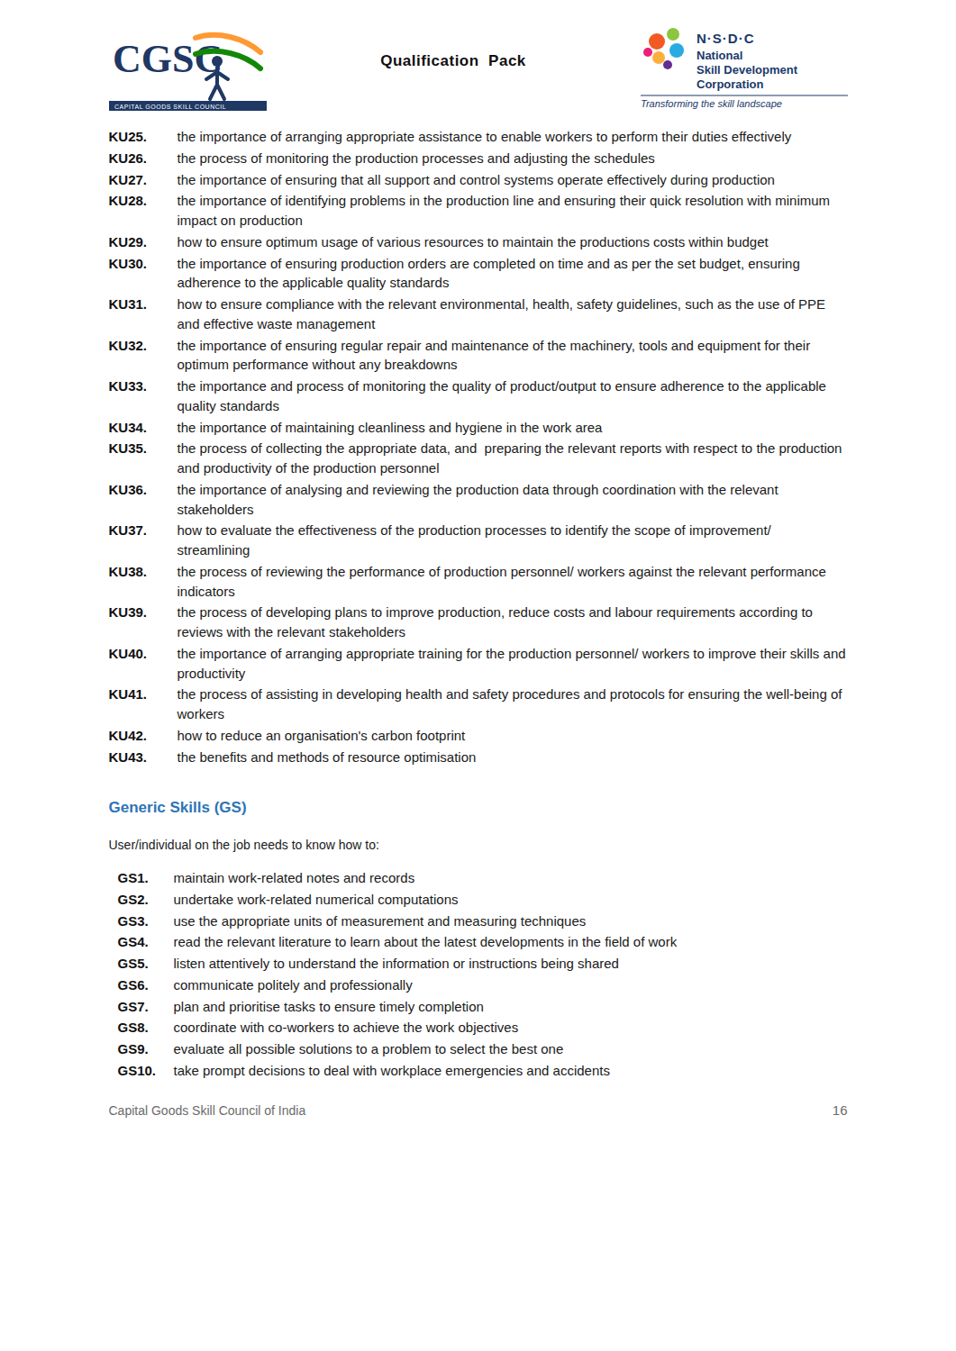CGSC Capital Goods Skill Council logo CGSC CAPITAL GOODS SKILL COUNCIL
Qualification Pack
NSDC National Skill Development Corporation logo N·S·D·C National Skill Development Corporation Transforming the skill landscape
KU25. the importance of arranging appropriate assistance to enable workers to perform their duties effectively
KU26. the process of monitoring the production processes and adjusting the schedules
KU27. the importance of ensuring that all support and control systems operate effectively during production
KU28. the importance of identifying problems in the production line and ensuring their quick resolution with minimum impact on production
KU29. how to ensure optimum usage of various resources to maintain the productions costs within budget
KU30. the importance of ensuring production orders are completed on time and as per the set budget, ensuring adherence to the applicable quality standards
KU31. how to ensure compliance with the relevant environmental, health, safety guidelines, such as the use of PPE and effective waste management
KU32. the importance of ensuring regular repair and maintenance of the machinery, tools and equipment for their optimum performance without any breakdowns
KU33. the importance and process of monitoring the quality of product/output to ensure adherence to the applicable quality standards
KU34. the importance of maintaining cleanliness and hygiene in the work area
KU35. the process of collecting the appropriate data, and preparing the relevant reports with respect to the production and productivity of the production personnel
KU36. the importance of analysing and reviewing the production data through coordination with the relevant stakeholders
KU37. how to evaluate the effectiveness of the production processes to identify the scope of improvement/ streamlining
KU38. the process of reviewing the performance of production personnel/ workers against the relevant performance indicators
KU39. the process of developing plans to improve production, reduce costs and labour requirements according to reviews with the relevant stakeholders
KU40. the importance of arranging appropriate training for the production personnel/ workers to improve their skills and productivity
KU41. the process of assisting in developing health and safety procedures and protocols for ensuring the well-being of workers
KU42. how to reduce an organisation's carbon footprint
KU43. the benefits and methods of resource optimisation
Generic Skills (GS)
User/individual on the job needs to know how to:
GS1. maintain work-related notes and records
GS2. undertake work-related numerical computations
GS3. use the appropriate units of measurement and measuring techniques
GS4. read the relevant literature to learn about the latest developments in the field of work
GS5. listen attentively to understand the information or instructions being shared
GS6. communicate politely and professionally
GS7. plan and prioritise tasks to ensure timely completion
GS8. coordinate with co-workers to achieve the work objectives
GS9. evaluate all possible solutions to a problem to select the best one
GS10. take prompt decisions to deal with workplace emergencies and accidents
Capital Goods Skill Council of India
16